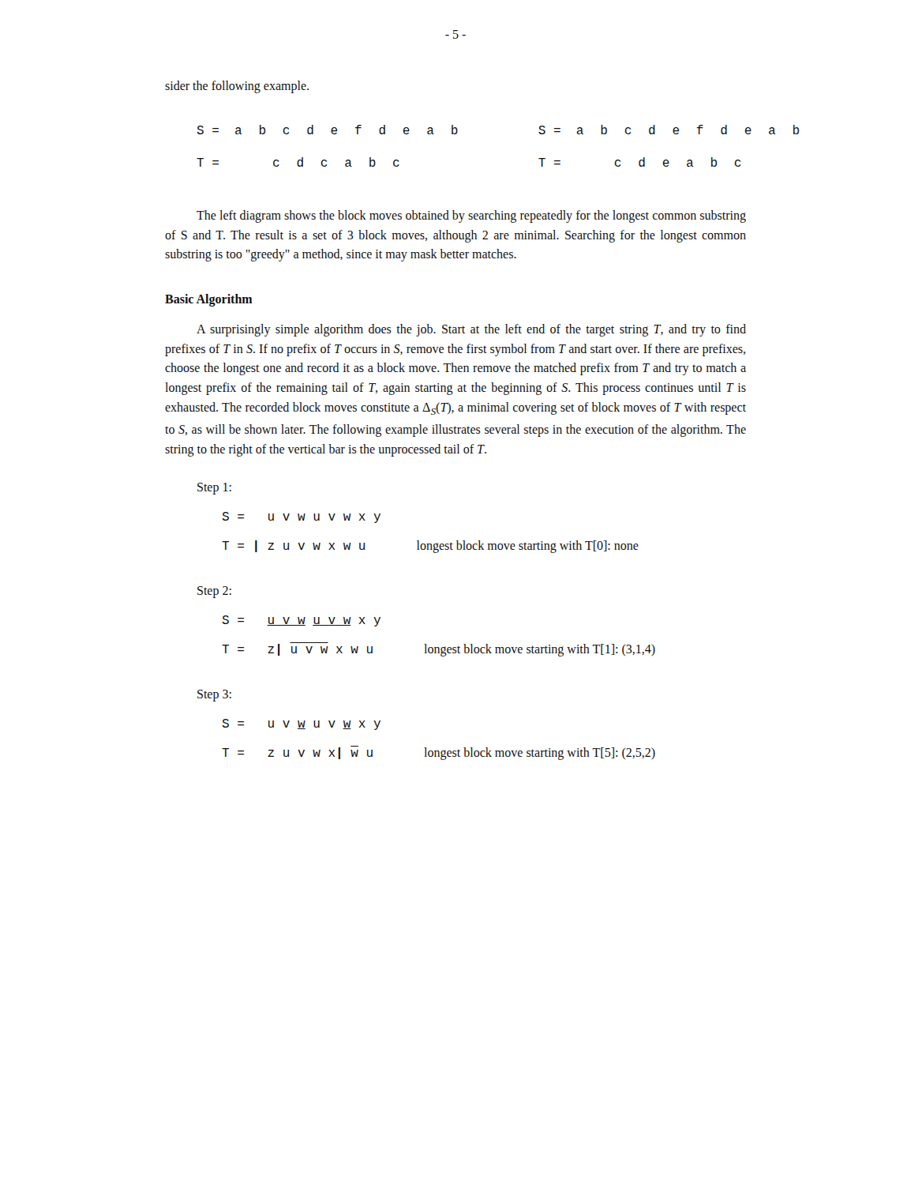- 5 -
sider the following example.
S =a b c d e f d e a b
T = c d c a b c
S =a b c d e f d e a b
T = c d e a b c
The left diagram shows the block moves obtained by searching repeatedly for the longest common substring of S and T. The result is a set of 3 block moves, although 2 are minimal. Searching for the longest common substring is too "greedy" a method, since it may mask better matches.
Basic Algorithm
A surprisingly simple algorithm does the job. Start at the left end of the target string T, and try to find prefixes of T in S. If no prefix of T occurs in S, remove the first symbol from T and start over. If there are prefixes, choose the longest one and record it as a block move. Then remove the matched prefix from T and try to match a longest prefix of the remaining tail of T, again starting at the beginning of S. This process continues until T is exhausted. The recorded block moves constitute a ΔS(T), a minimal covering set of block moves of T with respect to S, as will be shown later. The following example illustrates several steps in the execution of the algorithm. The string to the right of the vertical bar is the unprocessed tail of T.
Step 1:
S = u v w u v w x y
T = | z u v w x w ulongest block move starting with T[0]: none
Step 2:
S = u v w u v w x y
T = z| u v w x w ulongest block move starting with T[1]: (3,1,4)
Step 3:
S = u v w u v w x y
T = z u v w x| w ulongest block move starting with T[5]: (2,5,2)